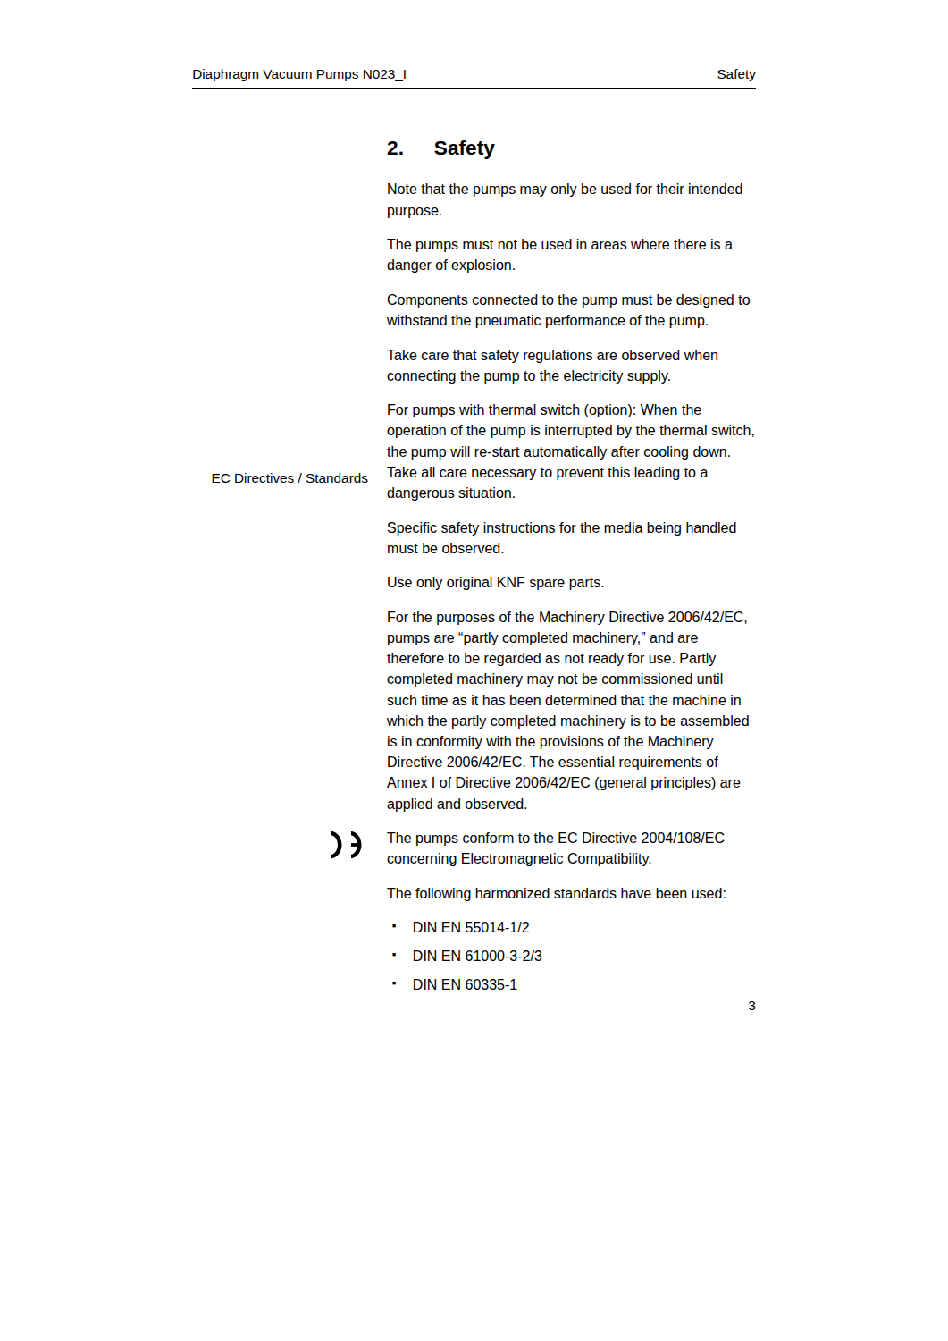Diaphragm Vacuum Pumps N023_I
Safety
EC Directives / Standards
2. Safety
Note that the pumps may only be used for their intended purpose.
The pumps must not be used in areas where there is a danger of explosion.
Components connected to the pump must be designed to withstand the pneumatic performance of the pump.
Take care that safety regulations are observed when connecting the pump to the electricity supply.
For pumps with thermal switch (option): When the operation of the pump is interrupted by the thermal switch, the pump will re-start automatically after cooling down. Take all care necessary to prevent this leading to a dangerous situation.
Specific safety instructions for the media being handled must be observed.
Use only original KNF spare parts.
For the purposes of the Machinery Directive 2006/42/EC, pumps are “partly completed machinery,” and are therefore to be regarded as not ready for use. Partly completed machinery may not be commissioned until such time as it has been determined that the machine in which the partly completed machinery is to be assembled is in conformity with the provisions of the Machinery Directive 2006/42/EC. The essential requirements of Annex I of Directive 2006/42/EC (general principles) are applied and observed.
The pumps conform to the EC Directive 2004/108/EC concerning Electromagnetic Compatibility.
The following harmonized standards have been used:
DIN EN 55014-1/2
DIN EN 61000-3-2/3
DIN EN 60335-1
3